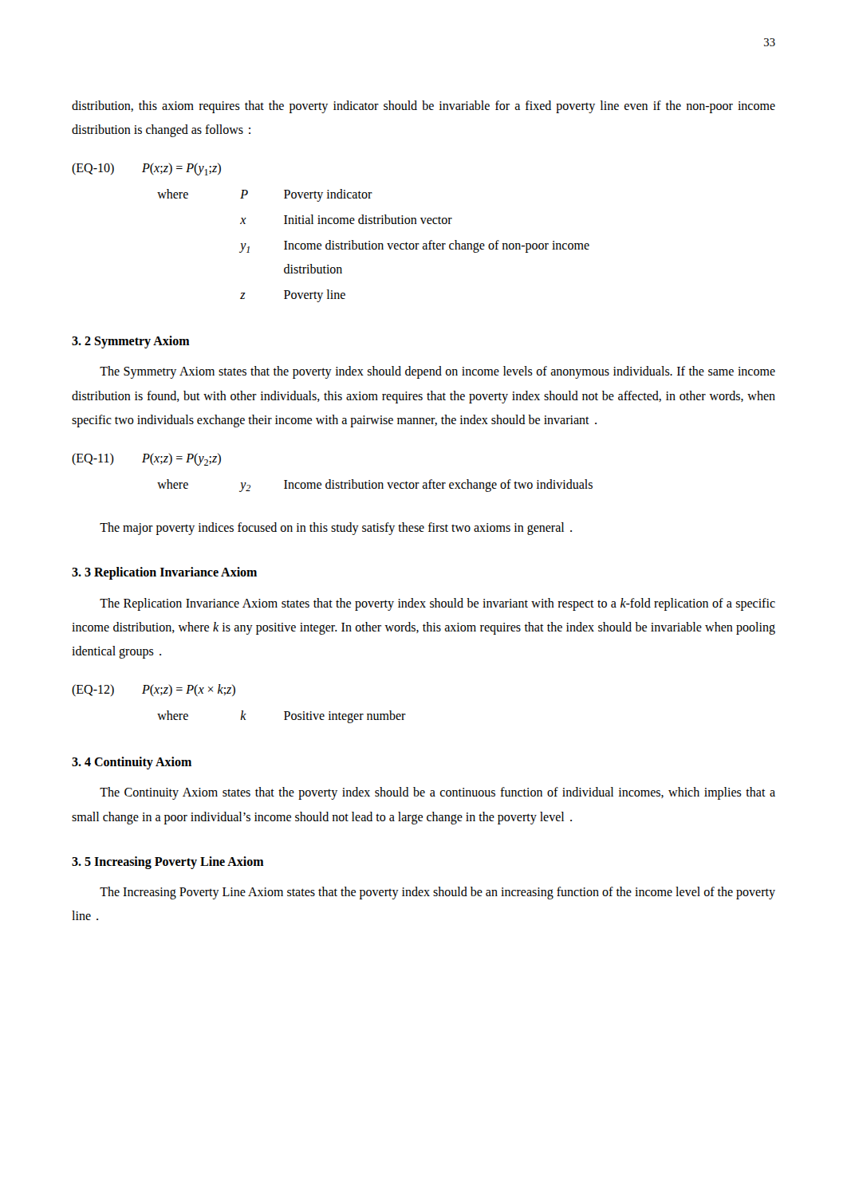33
distribution, this axiom requires that the poverty indicator should be invariable for a fixed poverty line even if the non-poor income distribution is changed as follows：
(EQ-10) P(x;z) = P(y1;z)
| where | P | Poverty indicator |
| | x | Initial income distribution vector |
| | y 1 | Income distribution vector after change of non-poor income distribution |
| | z | Poverty line |
3. 2 Symmetry Axiom
The Symmetry Axiom states that the poverty index should depend on income levels of anonymous individuals. If the same income distribution is found, but with other individuals, this axiom requires that the poverty index should not be affected, in other words, when specific two individuals exchange their income with a pairwise manner, the index should be invariant．
(EQ-11) P(x;z) = P(y2;z)
| where | y 2 | Income distribution vector after exchange of two individuals |
The major poverty indices focused on in this study satisfy these first two axioms in general．
3. 3 Replication Invariance Axiom
The Replication Invariance Axiom states that the poverty index should be invariant with respect to a k-fold replication of a specific income distribution, where k is any positive integer. In other words, this axiom requires that the index should be invariable when pooling identical groups．
(EQ-12) P(x;z) = P(x × k;z)
| where | k | Positive integer number |
3. 4 Continuity Axiom
The Continuity Axiom states that the poverty index should be a continuous function of individual incomes, which implies that a small change in a poor individual’s income should not lead to a large change in the poverty level．
3. 5 Increasing Poverty Line Axiom
The Increasing Poverty Line Axiom states that the poverty index should be an increasing function of the income level of the poverty line．